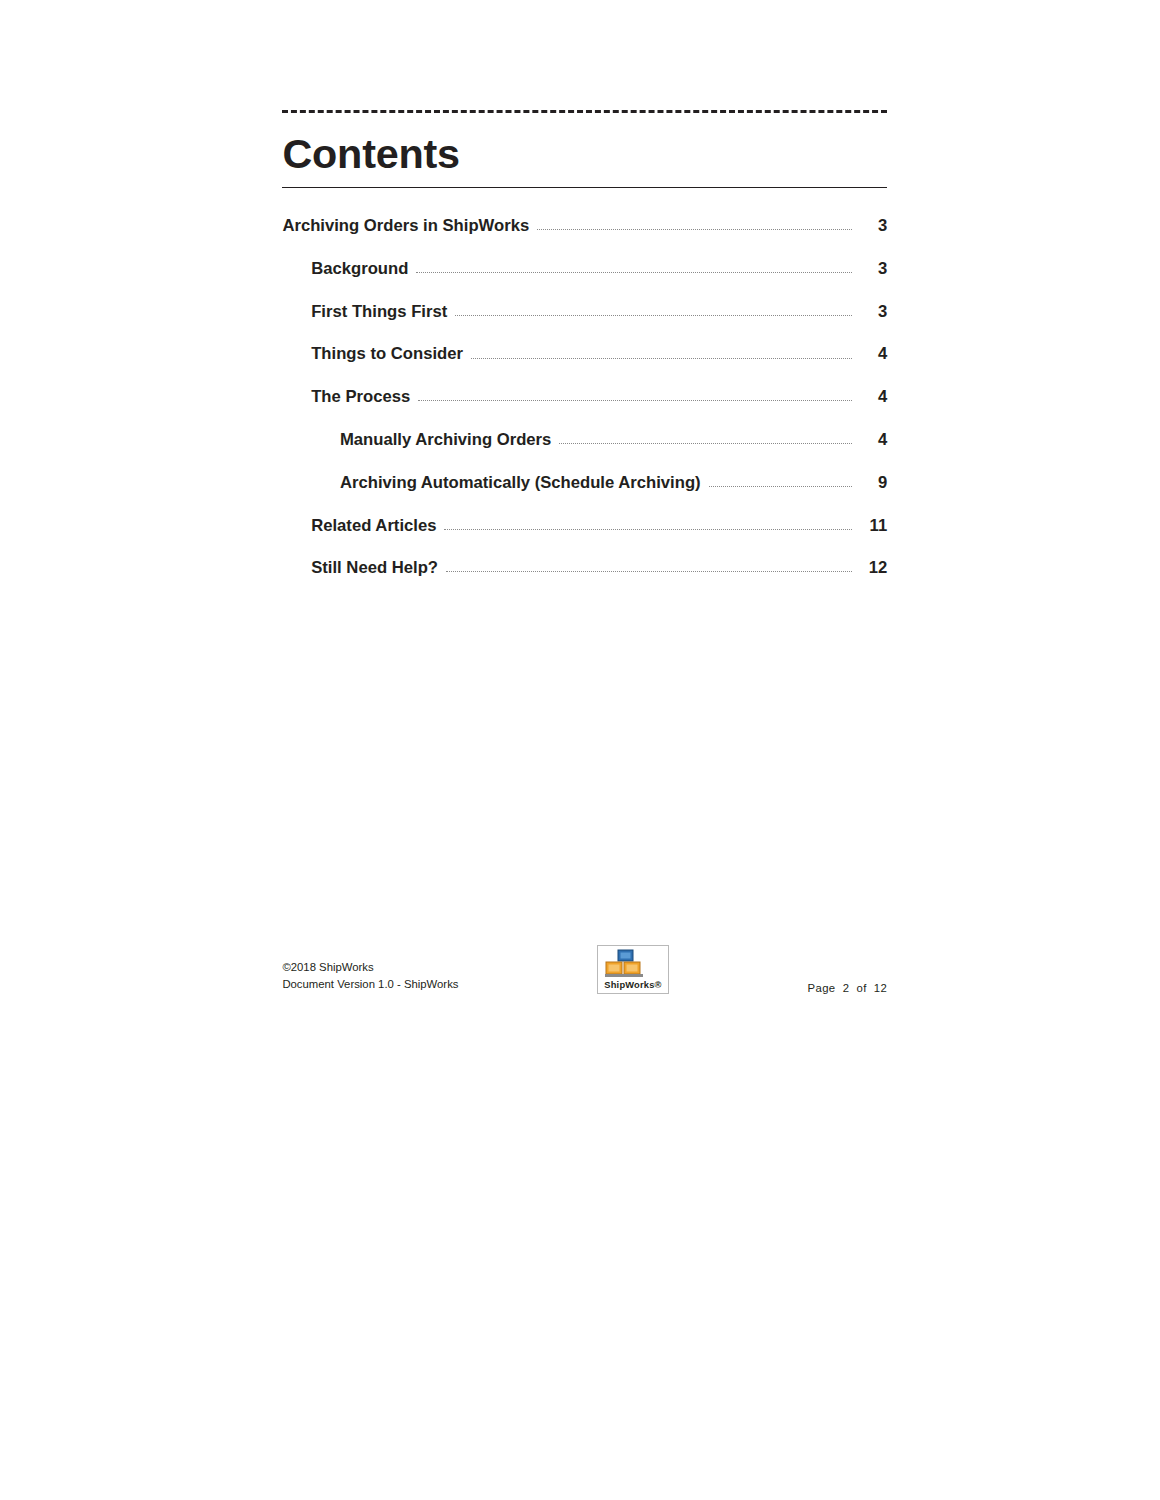Contents
Archiving Orders in ShipWorks 3
Background 3
First Things First 3
Things to Consider 4
The Process 4
Manually Archiving Orders 4
Archiving Automatically (Schedule Archiving) 9
Related Articles 11
Still Need Help? 12
©2018 ShipWorks
Document Version 1.0 - ShipWorks
ShipWorks®
Page 2 of 12